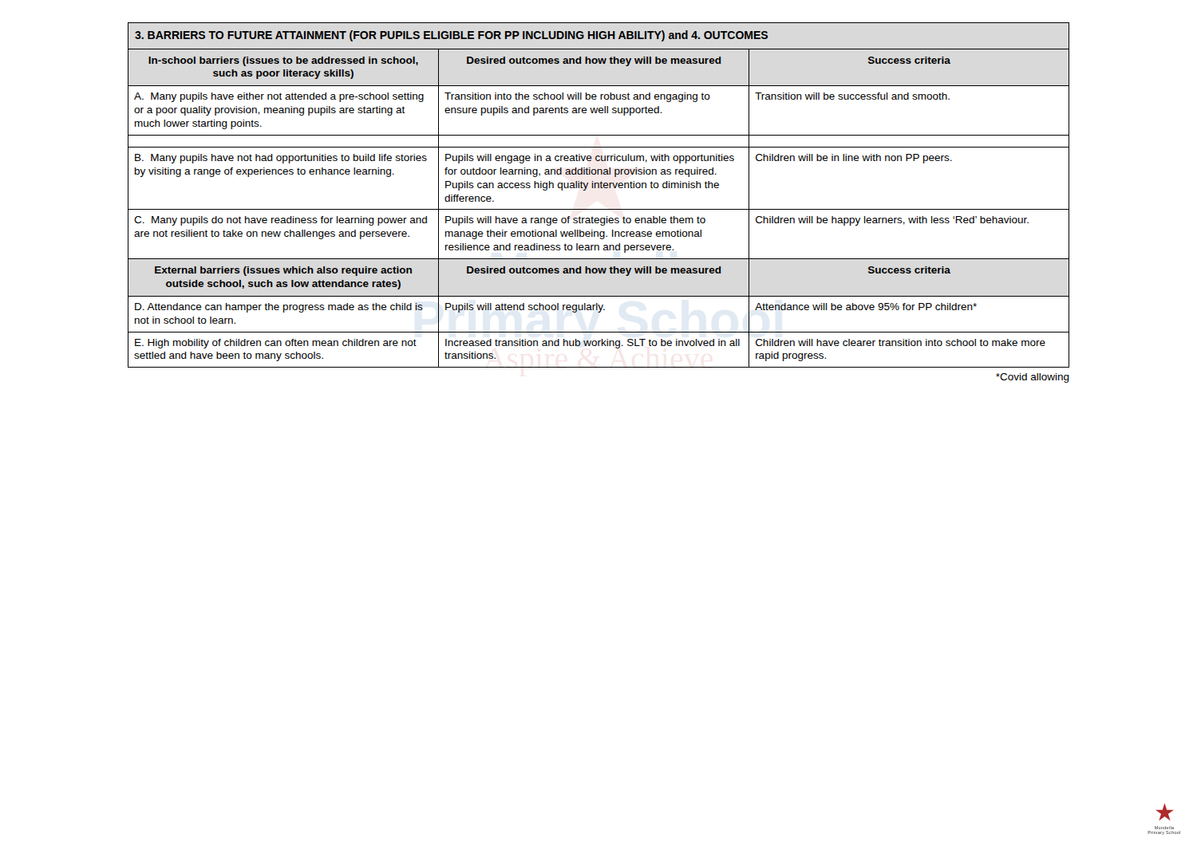★
Mundella Primary School
Aspire & Achieve
| 3. BARRIERS TO FUTURE ATTAINMENT (FOR PUPILS ELIGIBLE FOR PP INCLUDING HIGH ABILITY) and 4. OUTCOMES |
| --- |
| In-school barriers (issues to be addressed in school, such as poor literacy skills) | Desired outcomes and how they will be measured | Success criteria |
| A. Many pupils have either not attended a pre-school setting or a poor quality provision, meaning pupils are starting at much lower starting points. | Transition into the school will be robust and engaging to ensure pupils and parents are well supported. | Transition will be successful and smooth. |
| B. Many pupils have not had opportunities to build life stories by visiting a range of experiences to enhance learning. | Pupils will engage in a creative curriculum, with opportunities for outdoor learning, and additional provision as required. Pupils can access high quality intervention to diminish the difference. | Children will be in line with non PP peers. |
| C. Many pupils do not have readiness for learning power and are not resilient to take on new challenges and persevere. | Pupils will have a range of strategies to enable them to manage their emotional wellbeing. Increase emotional resilience and readiness to learn and persevere. | Children will be happy learners, with less ‘Red’ behaviour. |
| External barriers (issues which also require action outside school, such as low attendance rates) | Desired outcomes and how they will be measured | Success criteria |
| D. Attendance can hamper the progress made as the child is not in school to learn. | Pupils will attend school regularly. | Attendance will be above 95% for PP children* |
| E. High mobility of children can often mean children are not settled and have been to many schools. | Increased transition and hub working. SLT to be involved in all transitions. | Children will have clearer transition into school to make more rapid progress. |
*Covid allowing
★
Mundella
Primary School